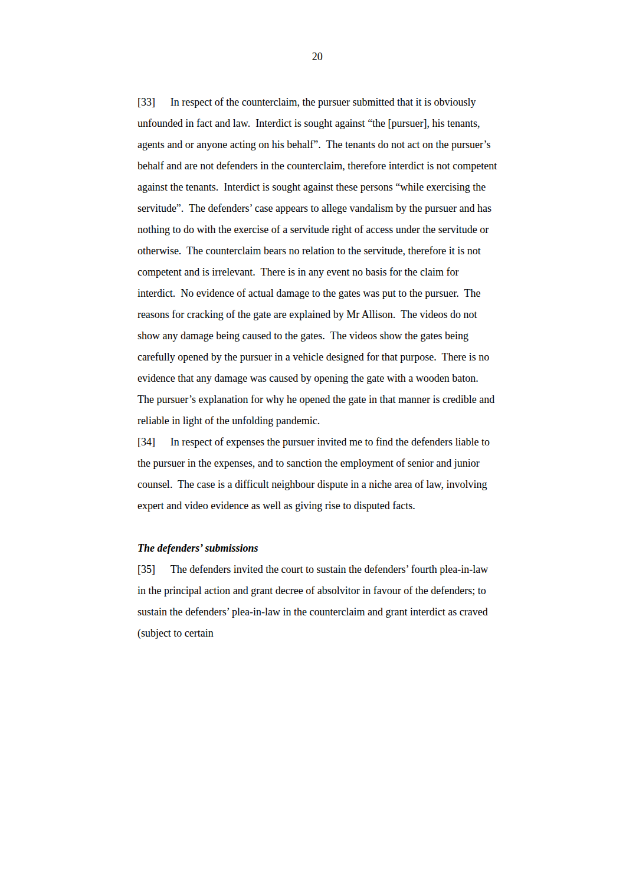20
[33] In respect of the counterclaim, the pursuer submitted that it is obviously unfounded in fact and law. Interdict is sought against “the [pursuer], his tenants, agents and or anyone acting on his behalf”. The tenants do not act on the pursuer’s behalf and are not defenders in the counterclaim, therefore interdict is not competent against the tenants. Interdict is sought against these persons “while exercising the servitude”. The defenders’ case appears to allege vandalism by the pursuer and has nothing to do with the exercise of a servitude right of access under the servitude or otherwise. The counterclaim bears no relation to the servitude, therefore it is not competent and is irrelevant. There is in any event no basis for the claim for interdict. No evidence of actual damage to the gates was put to the pursuer. The reasons for cracking of the gate are explained by Mr Allison. The videos do not show any damage being caused to the gates. The videos show the gates being carefully opened by the pursuer in a vehicle designed for that purpose. There is no evidence that any damage was caused by opening the gate with a wooden baton. The pursuer’s explanation for why he opened the gate in that manner is credible and reliable in light of the unfolding pandemic.
[34] In respect of expenses the pursuer invited me to find the defenders liable to the pursuer in the expenses, and to sanction the employment of senior and junior counsel. The case is a difficult neighbour dispute in a niche area of law, involving expert and video evidence as well as giving rise to disputed facts.
The defenders’ submissions
[35] The defenders invited the court to sustain the defenders’ fourth plea-in-law in the principal action and grant decree of absolvitor in favour of the defenders; to sustain the defenders’ plea-in-law in the counterclaim and grant interdict as craved (subject to certain